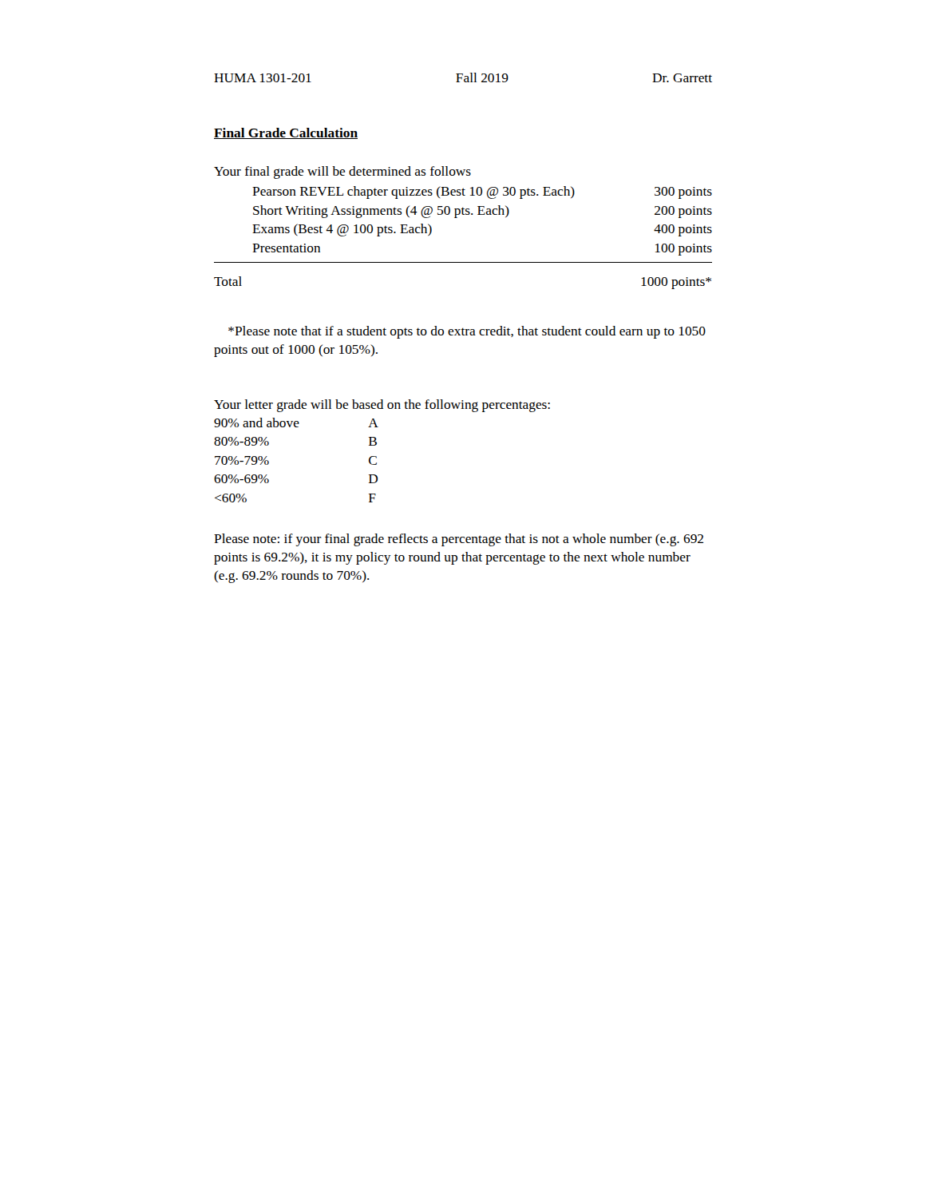HUMA 1301-201
Fall 2019
Dr. Garrett
Final Grade Calculation
Your final grade will be determined as follows
| Pearson REVEL chapter quizzes (Best 10 @ 30 pts. Each) | 300 points |
| Short Writing Assignments (4 @ 50 pts. Each) | 200 points |
| Exams (Best 4 @ 100 pts. Each) | 400 points |
| Presentation | 100 points |
| Total | 1000 points* |
*Please note that if a student opts to do extra credit, that student could earn up to 1050 points out of 1000 (or 105%).
Your letter grade will be based on the following percentages:
| 90% and above | A |
| 80%-89% | B |
| 70%-79% | C |
| 60%-69% | D |
| <60% | F |
Please note: if your final grade reflects a percentage that is not a whole number (e.g. 692 points is 69.2%), it is my policy to round up that percentage to the next whole number (e.g. 69.2% rounds to 70%).